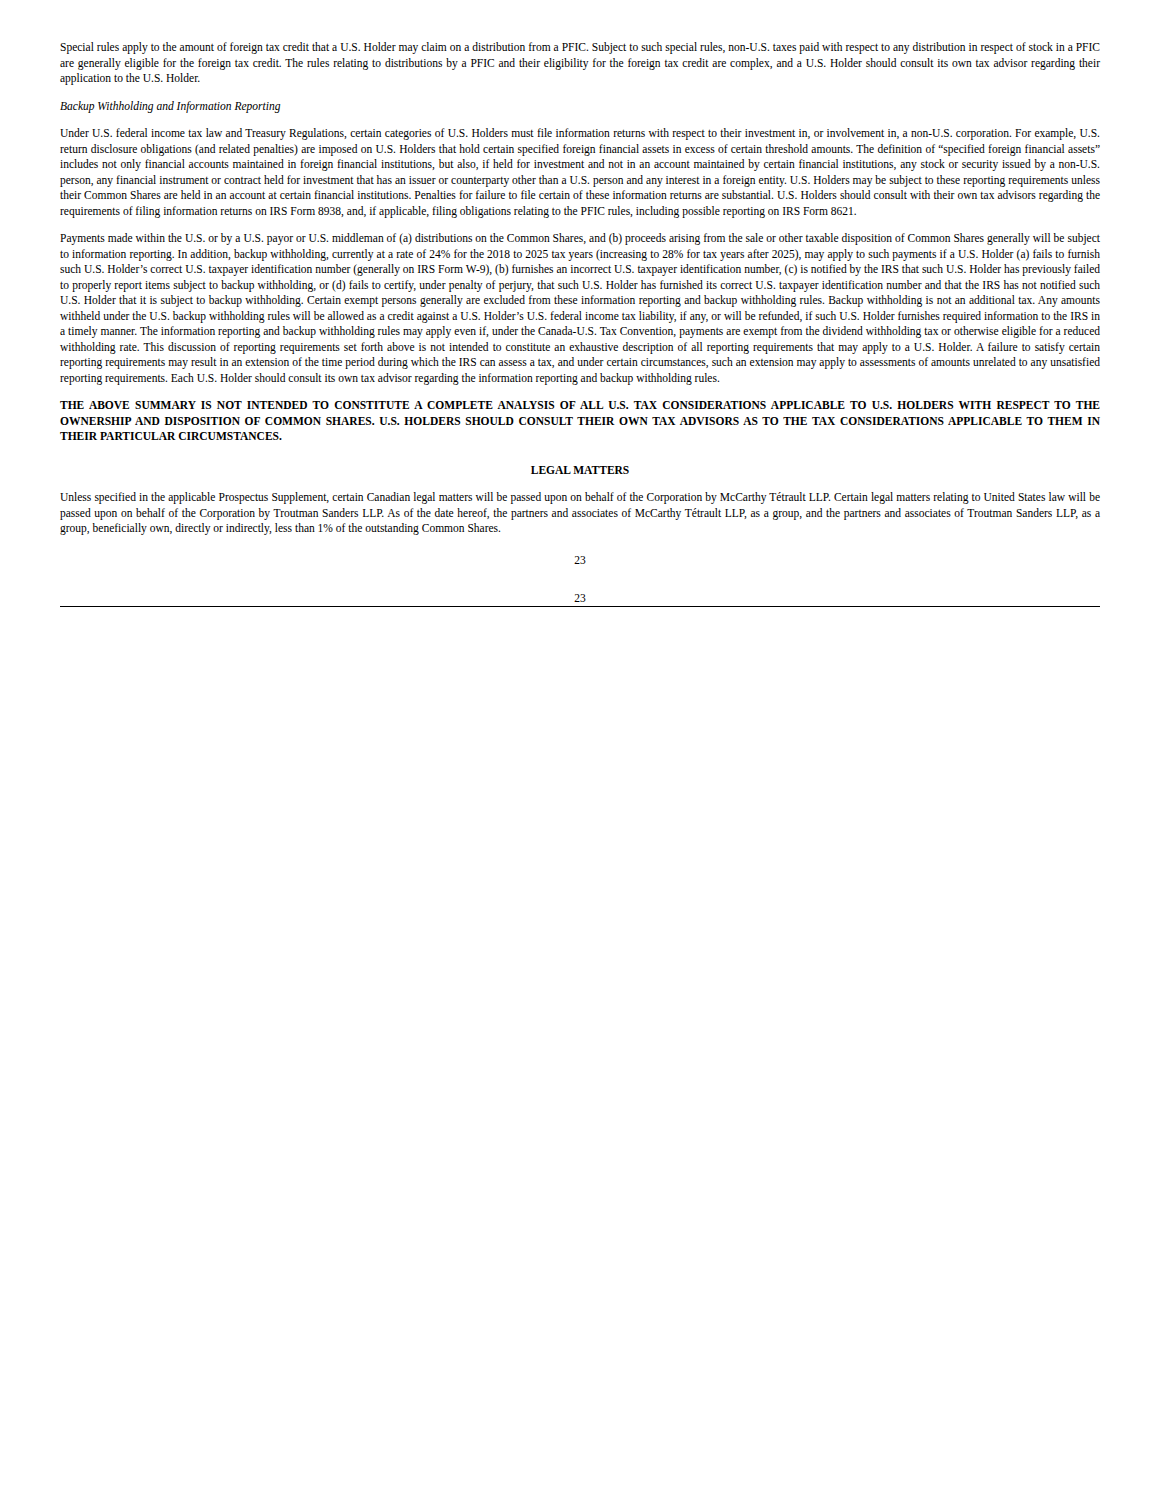Special rules apply to the amount of foreign tax credit that a U.S. Holder may claim on a distribution from a PFIC. Subject to such special rules, non-U.S. taxes paid with respect to any distribution in respect of stock in a PFIC are generally eligible for the foreign tax credit. The rules relating to distributions by a PFIC and their eligibility for the foreign tax credit are complex, and a U.S. Holder should consult its own tax advisor regarding their application to the U.S. Holder.
Backup Withholding and Information Reporting
Under U.S. federal income tax law and Treasury Regulations, certain categories of U.S. Holders must file information returns with respect to their investment in, or involvement in, a non-U.S. corporation. For example, U.S. return disclosure obligations (and related penalties) are imposed on U.S. Holders that hold certain specified foreign financial assets in excess of certain threshold amounts. The definition of “specified foreign financial assets” includes not only financial accounts maintained in foreign financial institutions, but also, if held for investment and not in an account maintained by certain financial institutions, any stock or security issued by a non-U.S. person, any financial instrument or contract held for investment that has an issuer or counterparty other than a U.S. person and any interest in a foreign entity. U.S. Holders may be subject to these reporting requirements unless their Common Shares are held in an account at certain financial institutions. Penalties for failure to file certain of these information returns are substantial. U.S. Holders should consult with their own tax advisors regarding the requirements of filing information returns on IRS Form 8938, and, if applicable, filing obligations relating to the PFIC rules, including possible reporting on IRS Form 8621.
Payments made within the U.S. or by a U.S. payor or U.S. middleman of (a) distributions on the Common Shares, and (b) proceeds arising from the sale or other taxable disposition of Common Shares generally will be subject to information reporting. In addition, backup withholding, currently at a rate of 24% for the 2018 to 2025 tax years (increasing to 28% for tax years after 2025), may apply to such payments if a U.S. Holder (a) fails to furnish such U.S. Holder’s correct U.S. taxpayer identification number (generally on IRS Form W-9), (b) furnishes an incorrect U.S. taxpayer identification number, (c) is notified by the IRS that such U.S. Holder has previously failed to properly report items subject to backup withholding, or (d) fails to certify, under penalty of perjury, that such U.S. Holder has furnished its correct U.S. taxpayer identification number and that the IRS has not notified such U.S. Holder that it is subject to backup withholding. Certain exempt persons generally are excluded from these information reporting and backup withholding rules. Backup withholding is not an additional tax. Any amounts withheld under the U.S. backup withholding rules will be allowed as a credit against a U.S. Holder’s U.S. federal income tax liability, if any, or will be refunded, if such U.S. Holder furnishes required information to the IRS in a timely manner. The information reporting and backup withholding rules may apply even if, under the Canada-U.S. Tax Convention, payments are exempt from the dividend withholding tax or otherwise eligible for a reduced withholding rate. This discussion of reporting requirements set forth above is not intended to constitute an exhaustive description of all reporting requirements that may apply to a U.S. Holder. A failure to satisfy certain reporting requirements may result in an extension of the time period during which the IRS can assess a tax, and under certain circumstances, such an extension may apply to assessments of amounts unrelated to any unsatisfied reporting requirements. Each U.S. Holder should consult its own tax advisor regarding the information reporting and backup withholding rules.
THE ABOVE SUMMARY IS NOT INTENDED TO CONSTITUTE A COMPLETE ANALYSIS OF ALL U.S. TAX CONSIDERATIONS APPLICABLE TO U.S. HOLDERS WITH RESPECT TO THE OWNERSHIP AND DISPOSITION OF COMMON SHARES. U.S. HOLDERS SHOULD CONSULT THEIR OWN TAX ADVISORS AS TO THE TAX CONSIDERATIONS APPLICABLE TO THEM IN THEIR PARTICULAR CIRCUMSTANCES.
LEGAL MATTERS
Unless specified in the applicable Prospectus Supplement, certain Canadian legal matters will be passed upon on behalf of the Corporation by McCarthy Tétrault LLP. Certain legal matters relating to United States law will be passed upon on behalf of the Corporation by Troutman Sanders LLP. As of the date hereof, the partners and associates of McCarthy Tétrault LLP, as a group, and the partners and associates of Troutman Sanders LLP, as a group, beneficially own, directly or indirectly, less than 1% of the outstanding Common Shares.
23
23